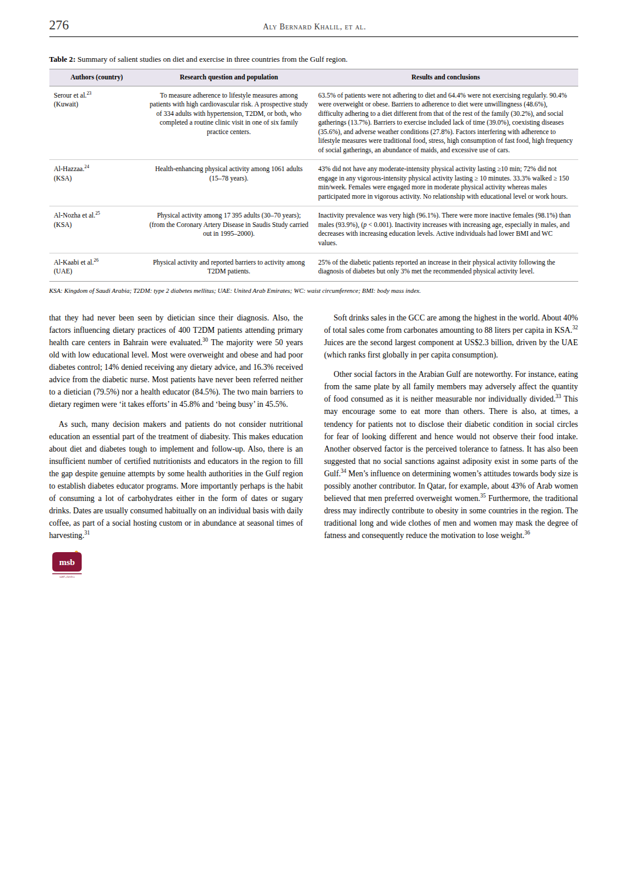276
Aly Bernard Khalil, et al.
Table 2: Summary of salient studies on diet and exercise in three countries from the Gulf region.
| Authors (country) | Research question and population | Results and conclusions |
| --- | --- | --- |
| Serour et al. 23 (Kuwait) | To measure adherence to lifestyle measures among patients with high cardiovascular risk. A prospective study of 334 adults with hypertension, T2DM, or both, who completed a routine clinic visit in one of six family practice centers. | 63.5% of patients were not adhering to diet and 64.4% were not exercising regularly. 90.4% were overweight or obese. Barriers to adherence to diet were unwillingness (48.6%), difficulty adhering to a diet different from that of the rest of the family (30.2%), and social gatherings (13.7%). Barriers to exercise included lack of time (39.0%), coexisting diseases (35.6%), and adverse weather conditions (27.8%). Factors interfering with adherence to lifestyle measures were traditional food, stress, high consumption of fast food, high frequency of social gatherings, an abundance of maids, and excessive use of cars. |
| Al-Hazzaa. 24 (KSA) | Health-enhancing physical activity among 1061 adults (15–78 years). | 43% did not have any moderate-intensity physical activity lasting ≥10 min; 72% did not engage in any vigorous-intensity physical activity lasting ≥ 10 minutes. 33.3% walked ≥ 150 min/week. Females were engaged more in moderate physical activity whereas males participated more in vigorous activity. No relationship with educational level or work hours. |
| Al-Nozha et al. 25 (KSA) | Physical activity among 17 395 adults (30–70 years); (from the Coronary Artery Disease in Saudis Study carried out in 1995–2000). | Inactivity prevalence was very high (96.1%). There were more inactive females (98.1%) than males (93.9%), ( p < 0.001). Inactivity increases with increasing age, especially in males, and decreases with increasing education levels. Active individuals had lower BMI and WC values. |
| Al-Kaabi et al. 26 (UAE) | Physical activity and reported barriers to activity among T2DM patients. | 25% of the diabetic patients reported an increase in their physical activity following the diagnosis of diabetes but only 3% met the recommended physical activity level. |
KSA: Kingdom of Saudi Arabia; T2DM: type 2 diabetes mellitus; UAE: United Arab Emirates; WC: waist circumference; BMI: body mass index.
that they had never been seen by dietician since their diagnosis. Also, the factors influencing dietary practices of 400 T2DM patients attending primary health care centers in Bahrain were evaluated.30 The majority were 50 years old with low educational level. Most were overweight and obese and had poor diabetes control; 14% denied receiving any dietary advice, and 16.3% received advice from the diabetic nurse. Most patients have never been referred neither to a dietician (79.5%) nor a health educator (84.5%). The two main barriers to dietary regimen were ‘it takes efforts’ in 45.8% and ‘being busy’ in 45.5%.
As such, many decision makers and patients do not consider nutritional education an essential part of the treatment of diabesity. This makes education about diet and diabetes tough to implement and follow-up. Also, there is an insufficient number of certified nutritionists and educators in the region to fill the gap despite genuine attempts by some health authorities in the Gulf region to establish diabetes educator programs. More importantly perhaps is the habit of consuming a lot of carbohydrates either in the form of dates or sugary drinks. Dates are usually consumed habitually on an individual basis with daily coffee, as part of a social hosting custom or in abundance at seasonal times of harvesting.31
Soft drinks sales in the GCC are among the highest in the world. About 40% of total sales come from carbonates amounting to 88 liters per capita in KSA.32 Juices are the second largest component at US$2.3 billion, driven by the UAE (which ranks first globally in per capita consumption).
Other social factors in the Arabian Gulf are noteworthy. For instance, eating from the same plate by all family members may adversely affect the quantity of food consumed as it is neither measurable nor individually divided.33 This may encourage some to eat more than others. There is also, at times, a tendency for patients not to disclose their diabetic condition in social circles for fear of looking different and hence would not observe their food intake. Another observed factor is the perceived tolerance to fatness. It has also been suggested that no social sanctions against adiposity exist in some parts of the Gulf.34 Men’s influence on determining women’s attitudes towards body size is possibly another contributor. In Qatar, for example, about 43% of Arab women believed that men preferred overweight women.35 Furthermore, the traditional dress may indirectly contribute to obesity in some countries in the region. The traditional long and wide clothes of men and women may mask the degree of fatness and consequently reduce the motivation to lose weight.36
msb مجلة عمان الطبية